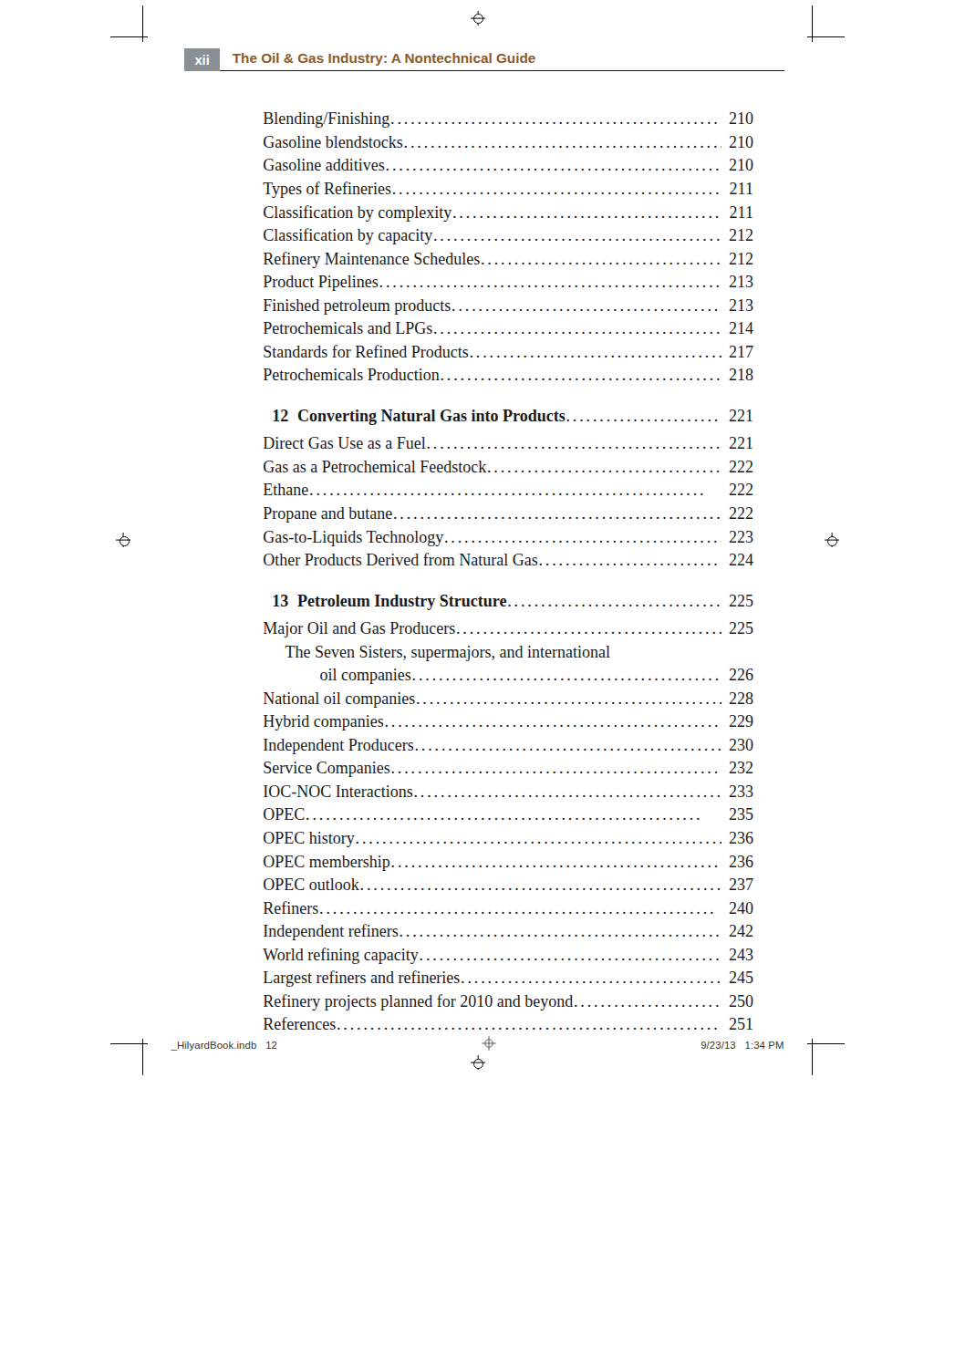xii
The Oil & Gas Industry: A Nontechnical Guide
Blending/Finishing........................................................... 210
Gasoline blendstocks........................................................... 210
Gasoline additives........................................................... 210
Types of Refineries........................................................... 211
Classification by complexity........................................................... 211
Classification by capacity........................................................... 212
Refinery Maintenance Schedules........................................................... 212
Product Pipelines........................................................... 213
Finished petroleum products........................................................... 213
Petrochemicals and LPGs........................................................... 214
Standards for Refined Products........................................................... 217
Petrochemicals Production........................................................... 218
12 Converting Natural Gas into Products........................................................... 221
Direct Gas Use as a Fuel........................................................... 221
Gas as a Petrochemical Feedstock........................................................... 222
Ethane........................................................... 222
Propane and butane........................................................... 222
Gas-to-Liquids Technology........................................................... 223
Other Products Derived from Natural Gas........................................................... 224
13 Petroleum Industry Structure........................................................... 225
Major Oil and Gas Producers........................................................... 225
The Seven Sisters, supermajors, and international
oil companies........................................................... 226
National oil companies........................................................... 228
Hybrid companies........................................................... 229
Independent Producers........................................................... 230
Service Companies........................................................... 232
IOC-NOC Interactions........................................................... 233
OPEC........................................................... 235
OPEC history........................................................... 236
OPEC membership........................................................... 236
OPEC outlook........................................................... 237
Refiners........................................................... 240
Independent refiners........................................................... 242
World refining capacity........................................................... 243
Largest refiners and refineries........................................................... 245
Refinery projects planned for 2010 and beyond........................................................... 250
References........................................................... 251
_HilyardBook.indb 12
9/23/13 1:34 PM